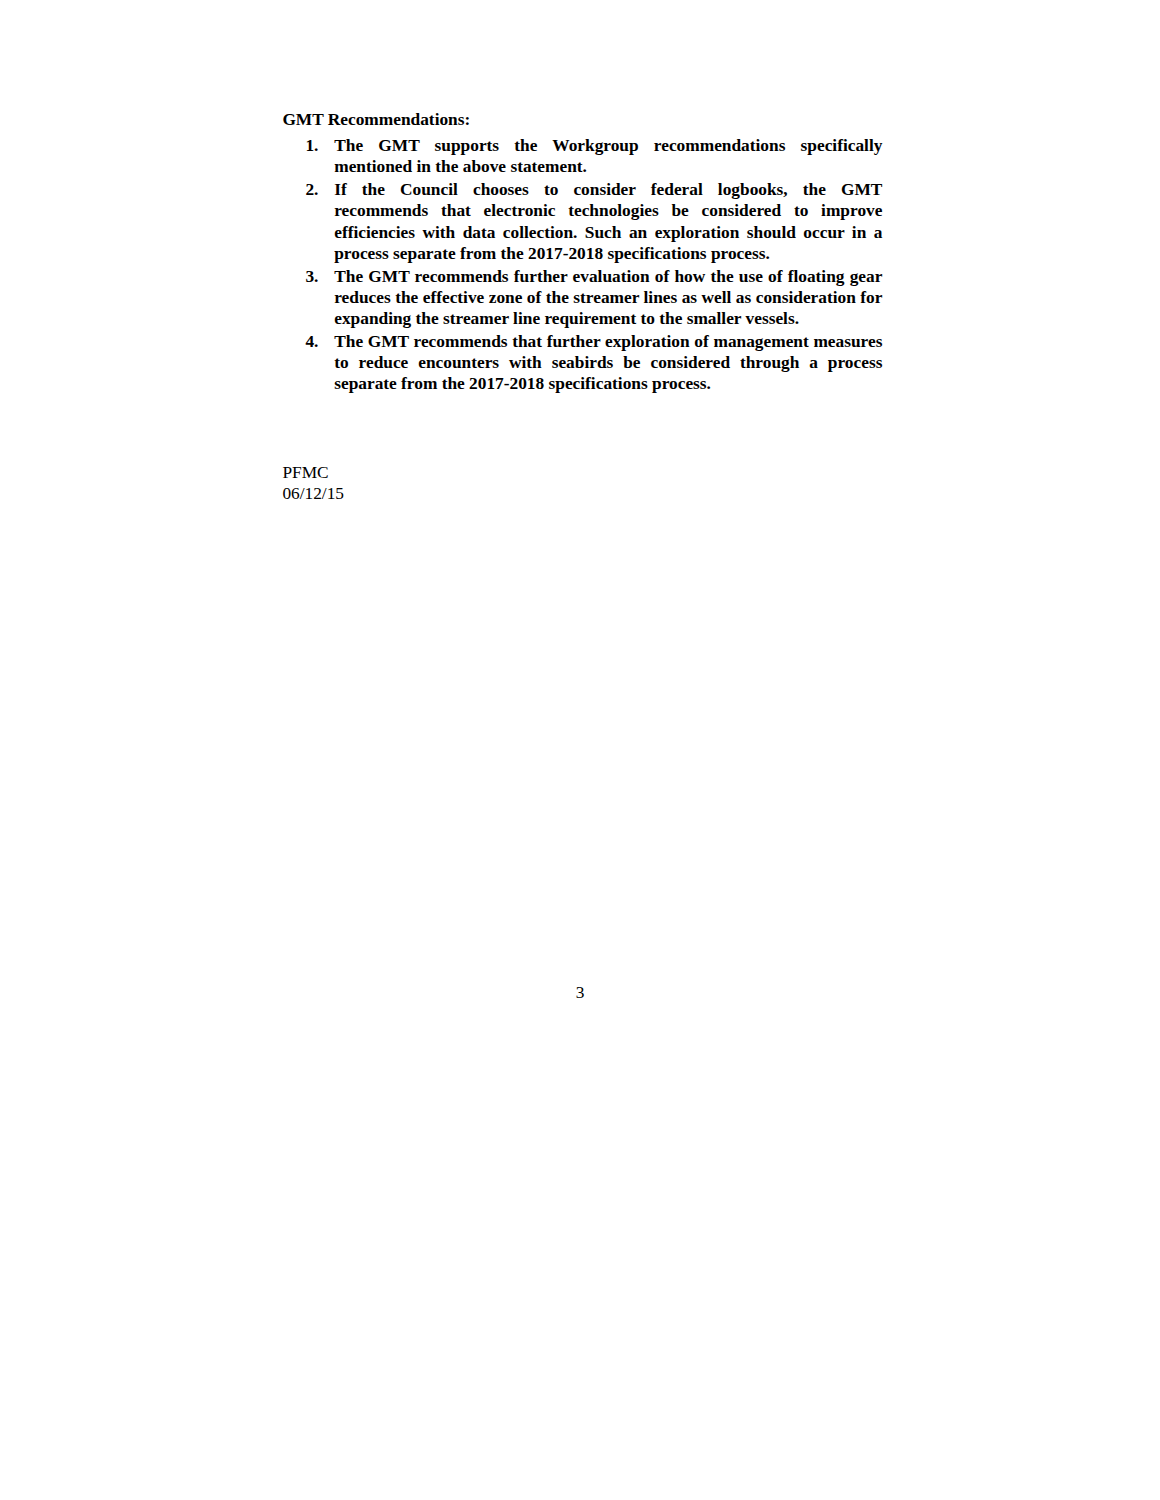GMT Recommendations:
The GMT supports the Workgroup recommendations specifically mentioned in the above statement.
If the Council chooses to consider federal logbooks, the GMT recommends that electronic technologies be considered to improve efficiencies with data collection. Such an exploration should occur in a process separate from the 2017-2018 specifications process.
The GMT recommends further evaluation of how the use of floating gear reduces the effective zone of the streamer lines as well as consideration for expanding the streamer line requirement to the smaller vessels.
The GMT recommends that further exploration of management measures to reduce encounters with seabirds be considered through a process separate from the 2017-2018 specifications process.
PFMC
06/12/15
3